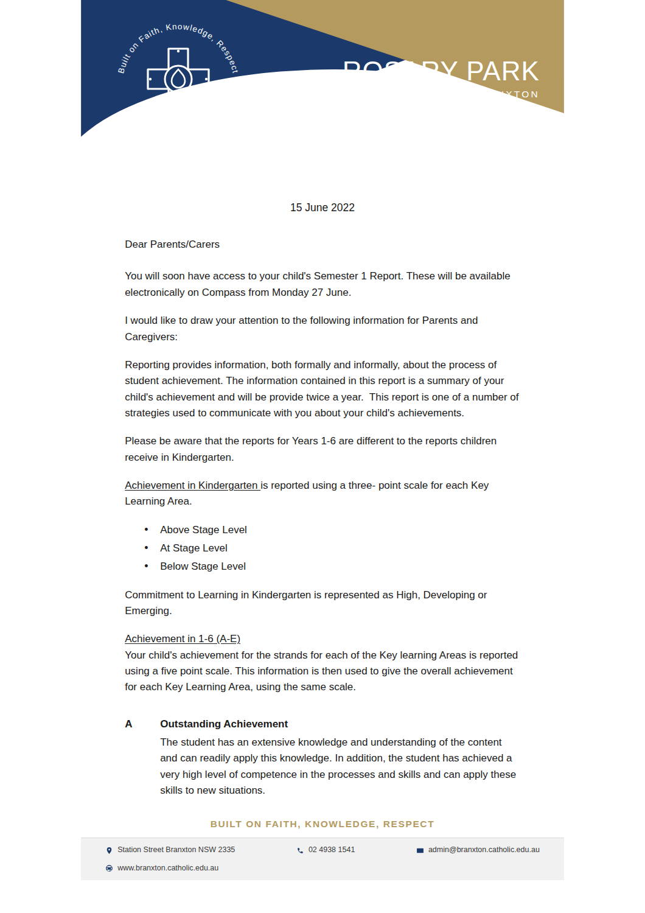Built on Faith, Knowledge, Respect
ROSARY PARK
CATHOLIC SCHOOL BRANXTON
15 June 2022
Dear Parents/Carers
You will soon have access to your child's Semester 1 Report. These will be available electronically on Compass from Monday 27 June.
I would like to draw your attention to the following information for Parents and Caregivers:
Reporting provides information, both formally and informally, about the process of student achievement. The information contained in this report is a summary of your child's achievement and will be provide twice a year. This report is one of a number of strategies used to communicate with you about your child's achievements.
Please be aware that the reports for Years 1-6 are different to the reports children receive in Kindergarten.
Achievement in Kindergarten is reported using a three- point scale for each Key Learning Area.
Above Stage Level
At Stage Level
Below Stage Level
Commitment to Learning in Kindergarten is represented as High, Developing or Emerging.
Achievement in 1-6 (A-E)
Your child's achievement for the strands for each of the Key learning Areas is reported using a five point scale. This information is then used to give the overall achievement for each Key Learning Area, using the same scale.
A
Outstanding Achievement
The student has an extensive knowledge and understanding of the content and can readily apply this knowledge. In addition, the student has achieved a very high level of competence in the processes and skills and can apply these skills to new situations.
BUILT ON FAITH, KNOWLEDGE, RESPECT
Station Street Branxton NSW 2335 02 4938 1541 admin@branxton.catholic.edu.au www.branxton.catholic.edu.au